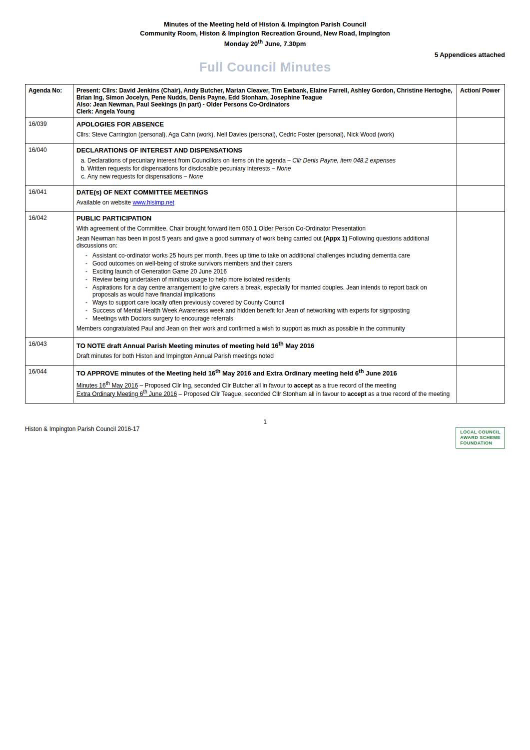Minutes of the Meeting held of Histon & Impington Parish Council
Community Room, Histon & Impington Recreation Ground, New Road, Impington
Monday 20th June, 7.30pm
5 Appendices attached
Full Council Minutes
| Agenda No: | Present: Cllrs : David Jenkins (Chair), Andy Butcher, Marian Cleaver, Tim Ewbank, Elaine Farrell, Ashley Gordon, Christine Hertoghe, Brian Ing, Simon Jocelyn, Pene Nudds, Denis Payne, Edd Stonham, Josephine Teague Also: Jean Newman, Paul Seekings (in part) - Older Persons Co-Ordinators Clerk: Angela Young | Action/ Power |
| --- | --- | --- |
| 16/039 | APOLOGIES FOR ABSENCE Cllrs: Steve Carrington (personal), Aga Cahn (work), Neil Davies (personal), Cedric Foster (personal), Nick Wood (work) | |
| 16/040 | DECLARATIONS OF INTEREST AND DISPENSATIONS Declarations of pecuniary interest from Councillors on items on the agenda – Cllr Denis Payne, item 048.2 expenses Written requests for dispensations for disclosable pecuniary interests – None Any new requests for dispensations – None | |
| 16/041 | DATE(s) OF NEXT COMMITTEE MEETINGS Available on website www.hisimp.net | |
| 16/042 | PUBLIC PARTICIPATION With agreement of the Committee, Chair brought forward item 050.1 Older Person Co-Ordinator Presentation Jean Newman has been in post 5 years and gave a good summary of work being carried out (Appx 1) Following questions additional discussions on: Assistant co-ordinator works 25 hours per month, frees up time to take on additional challenges including dementia care Good outcomes on well-being of stroke survivors members and their carers Exciting launch of Generation Game 20 June 2016 Review being undertaken of minibus usage to help more isolated residents Aspirations for a day centre arrangement to give carers a break, especially for married couples. Jean intends to report back on proposals as would have financial implications Ways to support care locally often previously covered by County Council Success of Mental Health Week Awareness week and hidden benefit for Jean of networking with experts for signposting Meetings with Doctors surgery to encourage referrals Members congratulated Paul and Jean on their work and confirmed a wish to support as much as possible in the community | |
| 16/043 | TO NOTE draft Annual Parish Meeting minutes of meeting held 16 th May 2016 Draft minutes for both Histon and Impington Annual Parish meetings noted | |
| 16/044 | TO APPROVE minutes of the Meeting held 16 th May 2016 and Extra Ordinary meeting held 6 th June 2016 Minutes 16 th May 2016 – Proposed Cllr Ing, seconded Cllr Butcher all in favour to accept as a true record of the meeting Extra Ordinary Meeting 6 th June 2016 – Proposed Cllr Teague, seconded Cllr Stonham all in favour to accept as a true record of the meeting | |
1
Histon & Impington Parish Council 2016-17
LOCAL COUNCIL
AWARD SCHEME
FOUNDATION